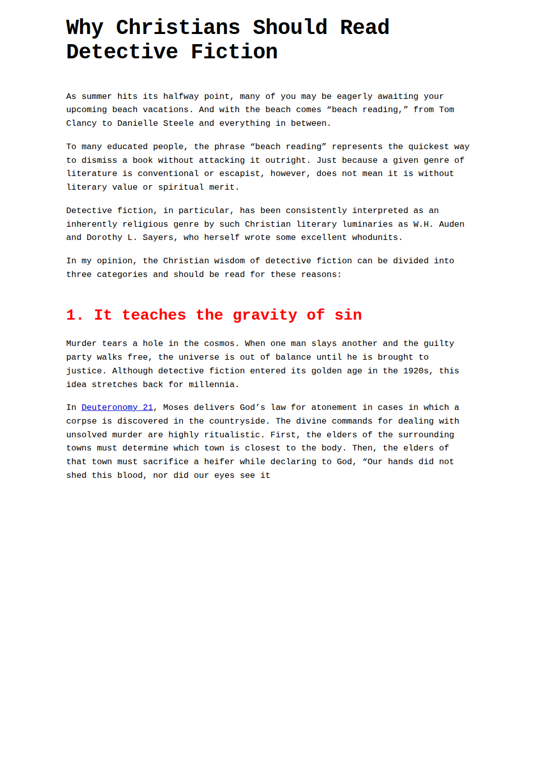Why Christians Should Read Detective Fiction
As summer hits its halfway point, many of you may be eagerly awaiting your upcoming beach vacations. And with the beach comes “beach reading,” from Tom Clancy to Danielle Steele and everything in between.
To many educated people, the phrase “beach reading” represents the quickest way to dismiss a book without attacking it outright. Just because a given genre of literature is conventional or escapist, however, does not mean it is without literary value or spiritual merit.
Detective fiction, in particular, has been consistently interpreted as an inherently religious genre by such Christian literary luminaries as W.H. Auden and Dorothy L. Sayers, who herself wrote some excellent whodunits.
In my opinion, the Christian wisdom of detective fiction can be divided into three categories and should be read for these reasons:
1. It teaches the gravity of sin
Murder tears a hole in the cosmos. When one man slays another and the guilty party walks free, the universe is out of balance until he is brought to justice. Although detective fiction entered its golden age in the 1920s, this idea stretches back for millennia.
In Deuteronomy 21, Moses delivers God’s law for atonement in cases in which a corpse is discovered in the countryside. The divine commands for dealing with unsolved murder are highly ritualistic. First, the elders of the surrounding towns must determine which town is closest to the body. Then, the elders of that town must sacrifice a heifer while declaring to God, “Our hands did not shed this blood, nor did our eyes see it